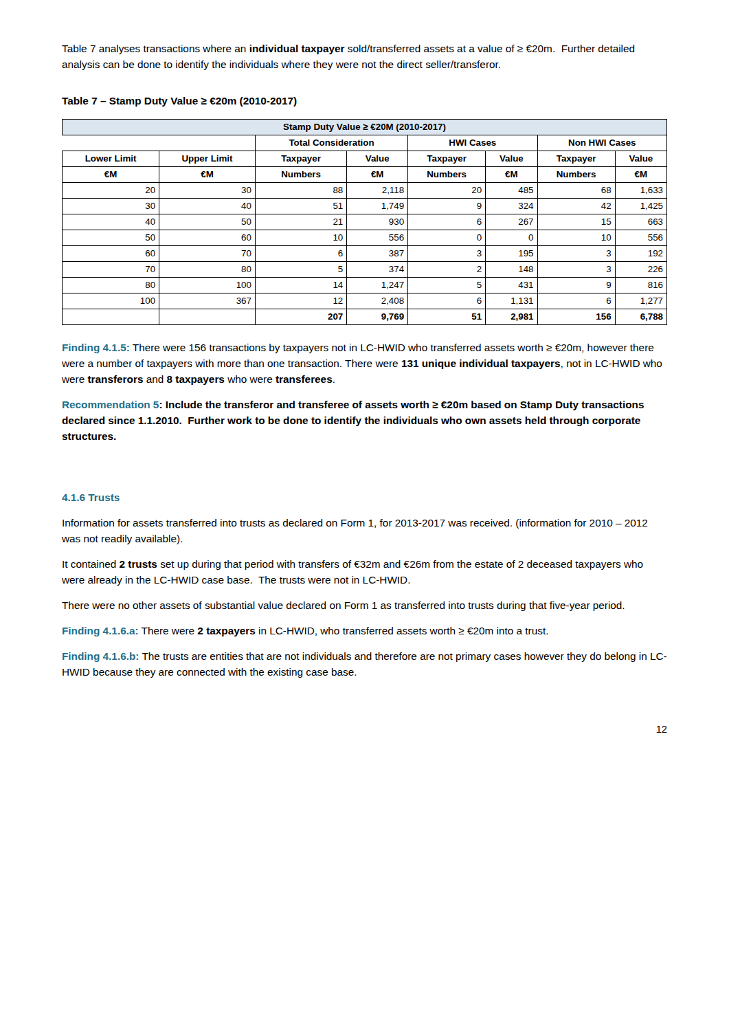Table 7 analyses transactions where an individual taxpayer sold/transferred assets at a value of ≥ €20m. Further detailed analysis can be done to identify the individuals where they were not the direct seller/transferor.
Table 7 – Stamp Duty Value ≥ €20m (2010-2017)
| Stamp Duty Value ≥ €20M (2010-2017) |
| --- |
| | | Total Consideration | HWI Cases | Non HWI Cases |
| Lower Limit | Upper Limit | Taxpayer | Value | Taxpayer | Value | Taxpayer | Value |
| €M | €M | Numbers | €M | Numbers | €M | Numbers | €M |
| 20 | 30 | 88 | 2,118 | 20 | 485 | 68 | 1,633 |
| 30 | 40 | 51 | 1,749 | 9 | 324 | 42 | 1,425 |
| 40 | 50 | 21 | 930 | 6 | 267 | 15 | 663 |
| 50 | 60 | 10 | 556 | 0 | 0 | 10 | 556 |
| 60 | 70 | 6 | 387 | 3 | 195 | 3 | 192 |
| 70 | 80 | 5 | 374 | 2 | 148 | 3 | 226 |
| 80 | 100 | 14 | 1,247 | 5 | 431 | 9 | 816 |
| 100 | 367 | 12 | 2,408 | 6 | 1,131 | 6 | 1,277 |
| | | 207 | 9,769 | 51 | 2,981 | 156 | 6,788 |
Finding 4.1.5: There were 156 transactions by taxpayers not in LC-HWID who transferred assets worth ≥ €20m, however there were a number of taxpayers with more than one transaction. There were 131 unique individual taxpayers, not in LC-HWID who were transferors and 8 taxpayers who were transferees.
Recommendation 5: Include the transferor and transferee of assets worth ≥ €20m based on Stamp Duty transactions declared since 1.1.2010. Further work to be done to identify the individuals who own assets held through corporate structures.
4.1.6 Trusts
Information for assets transferred into trusts as declared on Form 1, for 2013-2017 was received. (information for 2010 – 2012 was not readily available).
It contained 2 trusts set up during that period with transfers of €32m and €26m from the estate of 2 deceased taxpayers who were already in the LC-HWID case base. The trusts were not in LC-HWID.
There were no other assets of substantial value declared on Form 1 as transferred into trusts during that five-year period.
Finding 4.1.6.a: There were 2 taxpayers in LC-HWID, who transferred assets worth ≥ €20m into a trust.
Finding 4.1.6.b: The trusts are entities that are not individuals and therefore are not primary cases however they do belong in LC-HWID because they are connected with the existing case base.
12